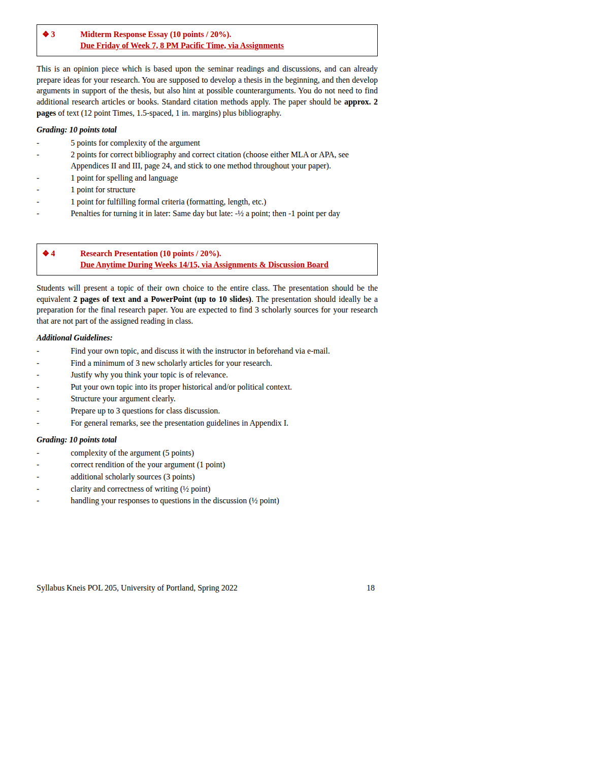❖3 Midterm Response Essay (10 points / 20%).
Due Friday of Week 7, 8 PM Pacific Time, via Assignments
This is an opinion piece which is based upon the seminar readings and discussions, and can already prepare ideas for your research. You are supposed to develop a thesis in the beginning, and then develop arguments in support of the thesis, but also hint at possible counterarguments. You do not need to find additional research articles or books. Standard citation methods apply. The paper should be approx. 2 pages of text (12 point Times, 1.5-spaced, 1 in. margins) plus bibliography.
Grading: 10 points total
-5 points for complexity of the argument
-2 points for correct bibliography and correct citation (choose either MLA or APA, see Appendices II and III, page 24, and stick to one method throughout your paper).
-1 point for spelling and language
-1 point for structure
-1 point for fulfilling formal criteria (formatting, length, etc.)
-Penalties for turning it in later: Same day but late: -½ a point; then -1 point per day
❖4 Research Presentation (10 points / 20%).
Due Anytime During Weeks 14/15, via Assignments & Discussion Board
Students will present a topic of their own choice to the entire class. The presentation should be the equivalent 2 pages of text and a PowerPoint (up to 10 slides). The presentation should ideally be a preparation for the final research paper. You are expected to find 3 scholarly sources for your research that are not part of the assigned reading in class.
Additional Guidelines:
-Find your own topic, and discuss it with the instructor in beforehand via e-mail.
-Find a minimum of 3 new scholarly articles for your research.
-Justify why you think your topic is of relevance.
-Put your own topic into its proper historical and/or political context.
-Structure your argument clearly.
-Prepare up to 3 questions for class discussion.
-For general remarks, see the presentation guidelines in Appendix I.
Grading: 10 points total
-complexity of the argument (5 points)
-correct rendition of the your argument (1 point)
-additional scholarly sources (3 points)
-clarity and correctness of writing (½ point)
-handling your responses to questions in the discussion (½ point)
Syllabus Kneis POL 205, University of Portland, Spring 2022 18